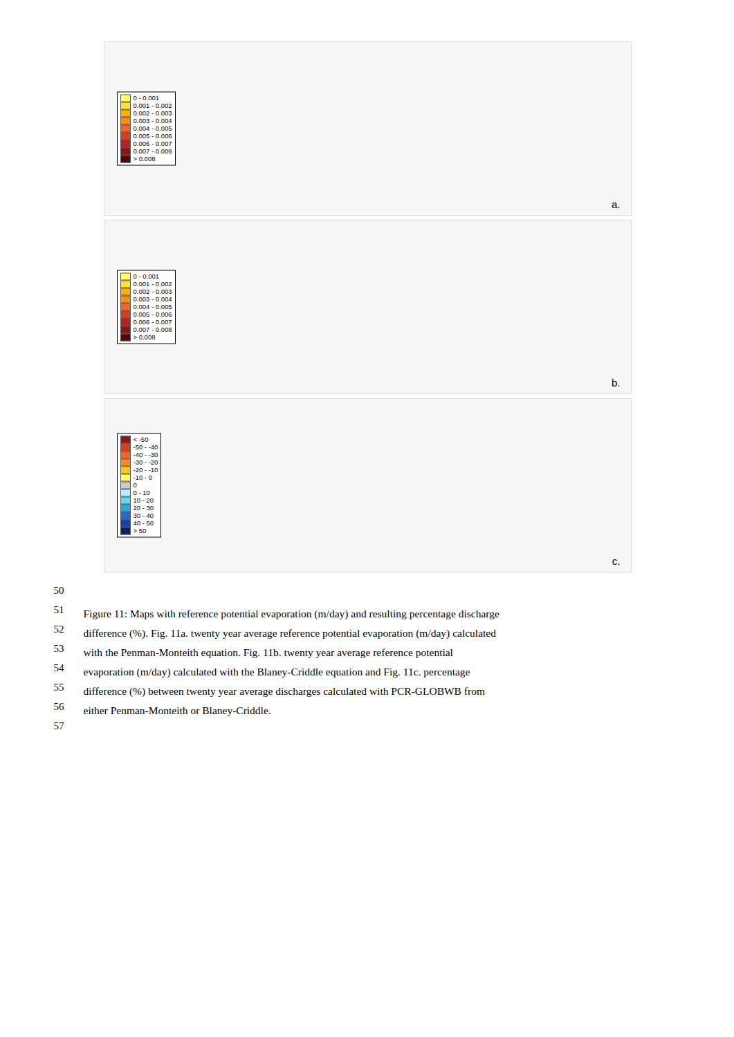0 - 0.001
0.001 - 0.002
0.002 - 0.003
0.003 - 0.004
0.004 - 0.005
0.005 - 0.006
0.006 - 0.007
0.007 - 0.008
> 0.008
a.
0 - 0.001
0.001 - 0.002
0.002 - 0.003
0.003 - 0.004
0.004 - 0.005
0.005 - 0.006
0.006 - 0.007
0.007 - 0.008
> 0.008
b.
< -50
-50 - -40
-40 - -30
-30 - -20
-20 - -10
-10 - 0
0
0 - 10
10 - 20
20 - 30
30 - 40
40 - 50
> 50
c.
50
51
Figure 11: Maps with reference potential evaporation (m/day) and resulting percentage discharge
52
difference (%). Fig. 11a. twenty year average reference potential evaporation (m/day) calculated
53
with the Penman-Monteith equation. Fig. 11b. twenty year average reference potential
54
evaporation (m/day) calculated with the Blaney-Criddle equation and Fig. 11c. percentage
55
difference (%) between twenty year average discharges calculated with PCR-GLOBWB from
56
either Penman-Monteith or Blaney-Criddle.
57